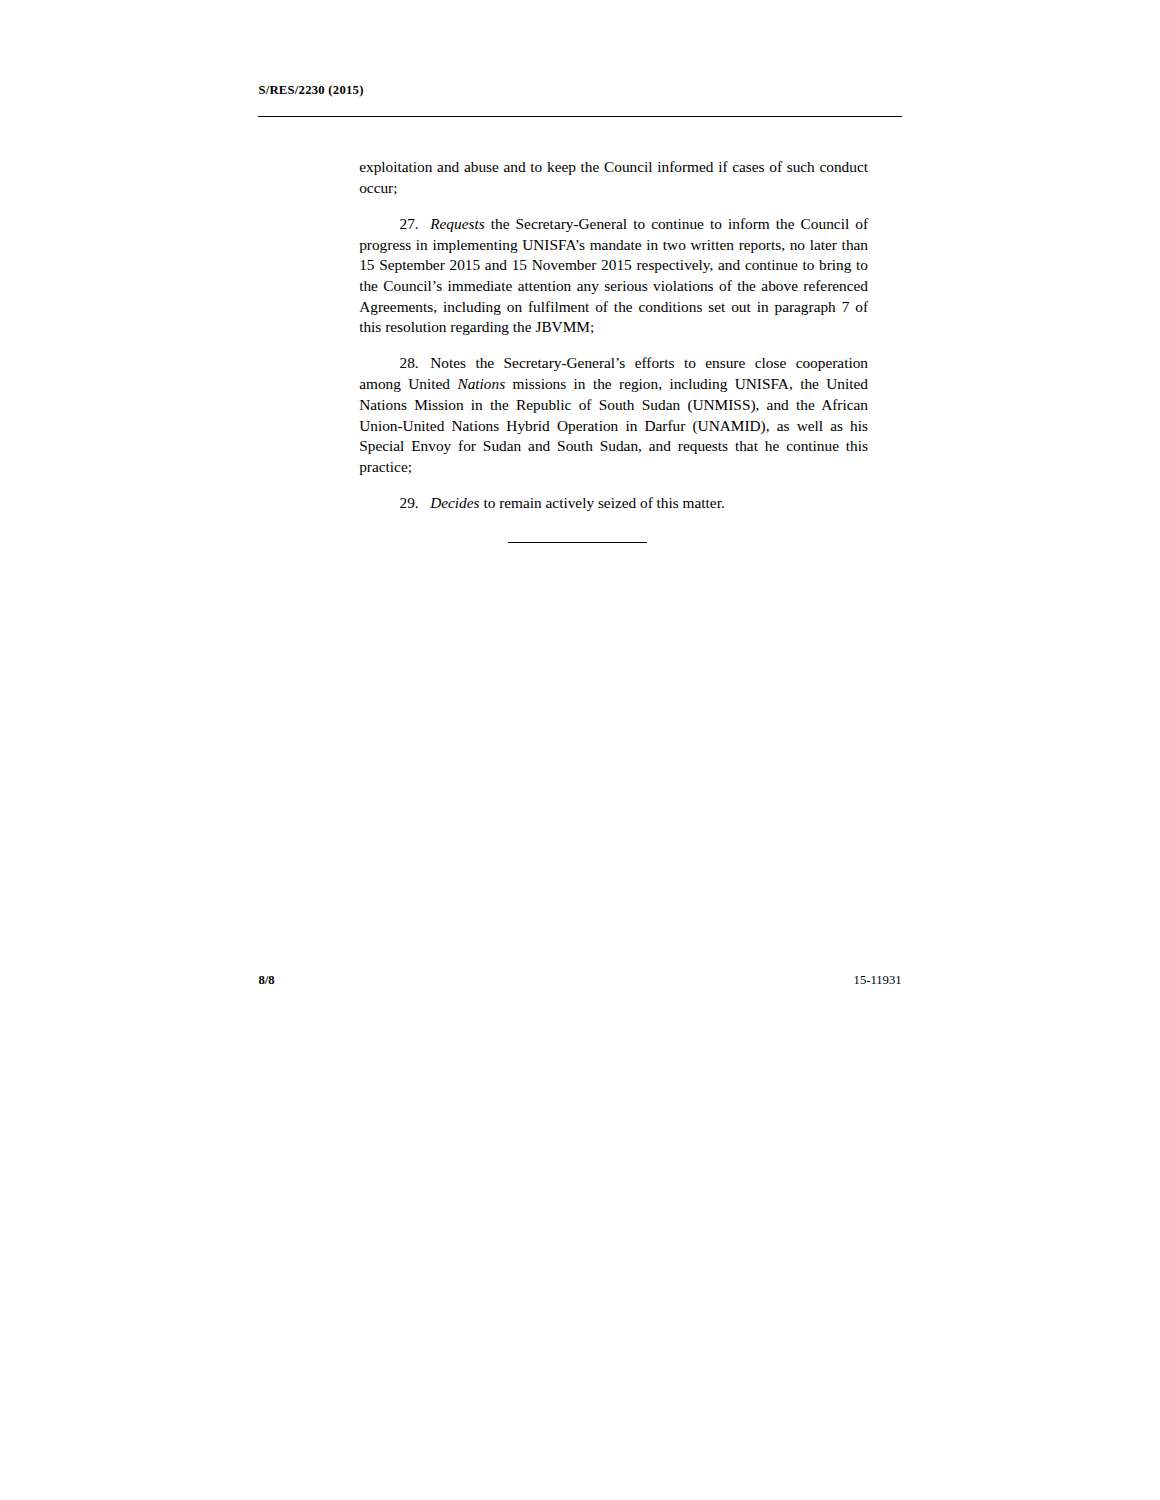S/RES/2230 (2015)
exploitation and abuse and to keep the Council informed if cases of such conduct occur;
27. Requests the Secretary-General to continue to inform the Council of progress in implementing UNISFA’s mandate in two written reports, no later than 15 September 2015 and 15 November 2015 respectively, and continue to bring to the Council’s immediate attention any serious violations of the above referenced Agreements, including on fulfilment of the conditions set out in paragraph 7 of this resolution regarding the JBVMM;
28. Notes the Secretary-General’s efforts to ensure close cooperation among United Nations missions in the region, including UNISFA, the United Nations Mission in the Republic of South Sudan (UNMISS), and the African Union-United Nations Hybrid Operation in Darfur (UNAMID), as well as his Special Envoy for Sudan and South Sudan, and requests that he continue this practice;
29. Decides to remain actively seized of this matter.
8/8 15-11931